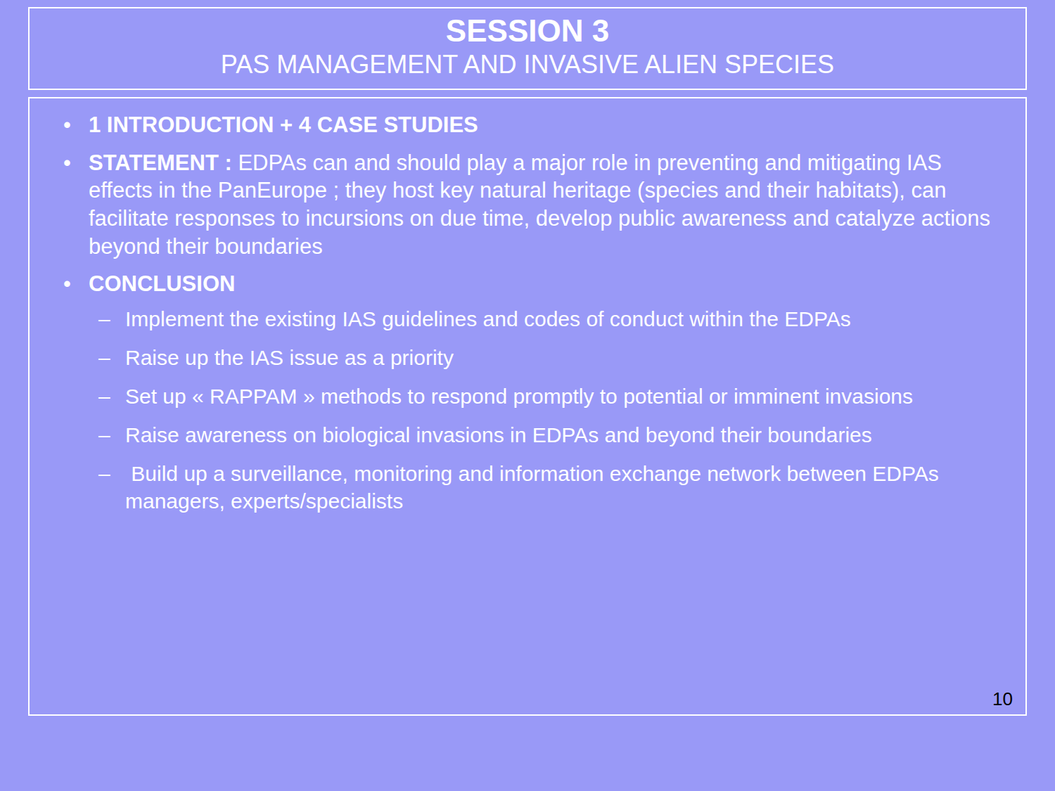SESSION 3
PAS MANAGEMENT AND INVASIVE ALIEN SPECIES
1 INTRODUCTION + 4 CASE STUDIES
STATEMENT : EDPAs can and should play a major role in preventing and mitigating IAS effects in the PanEurope ; they host key natural heritage (species and their habitats), can facilitate responses to incursions on due time, develop public awareness and catalyze actions beyond their boundaries
CONCLUSION
Implement the existing IAS guidelines and codes of conduct within the EDPAs
Raise up the IAS issue as a priority
Set up « RAPPAM » methods to respond promptly to potential or imminent invasions
Raise awareness on biological invasions in EDPAs and beyond their boundaries
Build up a surveillance, monitoring and information exchange network between EDPAs managers, experts/specialists
10